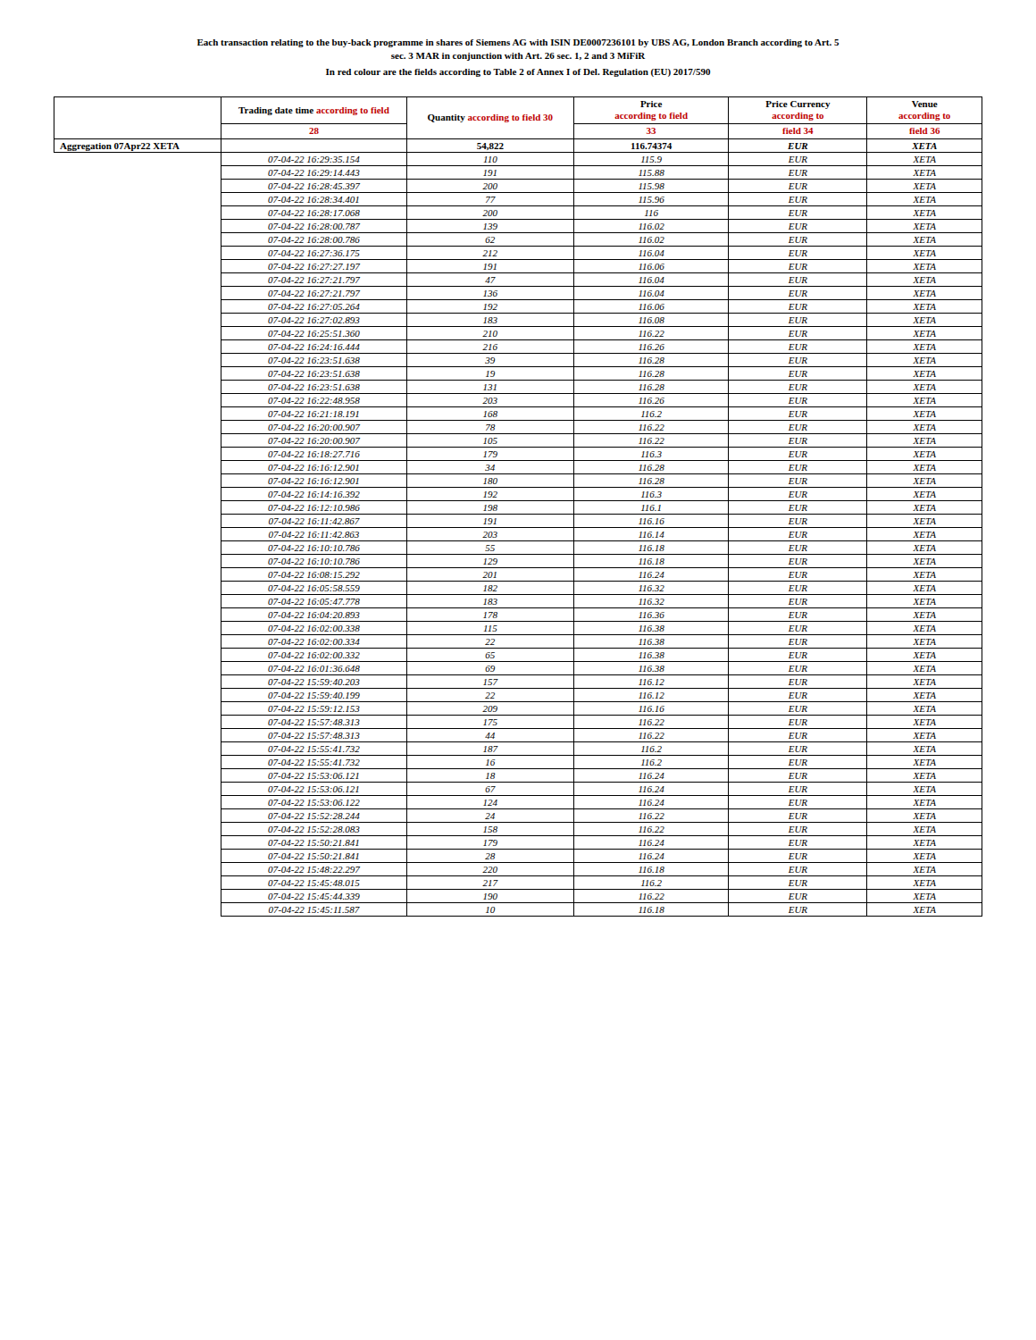Each transaction relating to the buy-back programme in shares of Siemens AG with ISIN DE0007236101 by UBS AG, London Branch according to Art. 5
sec. 3 MAR in conjunction with Art. 26 sec. 1, 2 and 3 MiFiR
In red colour are the fields according to Table 2 of Annex I of Del. Regulation (EU) 2017/590
| | Trading date time according to field | Quantity according to field 30 | Price according to field | Price Currency according to | Venue according to |
| --- | --- | --- | --- | --- | --- |
| 28 | 33 | field 34 | field 36 |
| Aggregation 07Apr22 XETA | | 54,822 | 116.74374 | EUR | XETA |
| | 07-04-22 16:29:35.154 | 110 | 115.9 | EUR | XETA |
| | 07-04-22 16:29:14.443 | 191 | 115.88 | EUR | XETA |
| | 07-04-22 16:28:45.397 | 200 | 115.98 | EUR | XETA |
| | 07-04-22 16:28:34.401 | 77 | 115.96 | EUR | XETA |
| | 07-04-22 16:28:17.068 | 200 | 116 | EUR | XETA |
| | 07-04-22 16:28:00.787 | 139 | 116.02 | EUR | XETA |
| | 07-04-22 16:28:00.786 | 62 | 116.02 | EUR | XETA |
| | 07-04-22 16:27:36.175 | 212 | 116.04 | EUR | XETA |
| | 07-04-22 16:27:27.197 | 191 | 116.06 | EUR | XETA |
| | 07-04-22 16:27:21.797 | 47 | 116.04 | EUR | XETA |
| | 07-04-22 16:27:21.797 | 136 | 116.04 | EUR | XETA |
| | 07-04-22 16:27:05.264 | 192 | 116.06 | EUR | XETA |
| | 07-04-22 16:27:02.893 | 183 | 116.08 | EUR | XETA |
| | 07-04-22 16:25:51.360 | 210 | 116.22 | EUR | XETA |
| | 07-04-22 16:24:16.444 | 216 | 116.26 | EUR | XETA |
| | 07-04-22 16:23:51.638 | 39 | 116.28 | EUR | XETA |
| | 07-04-22 16:23:51.638 | 19 | 116.28 | EUR | XETA |
| | 07-04-22 16:23:51.638 | 131 | 116.28 | EUR | XETA |
| | 07-04-22 16:22:48.958 | 203 | 116.26 | EUR | XETA |
| | 07-04-22 16:21:18.191 | 168 | 116.2 | EUR | XETA |
| | 07-04-22 16:20:00.907 | 78 | 116.22 | EUR | XETA |
| | 07-04-22 16:20:00.907 | 105 | 116.22 | EUR | XETA |
| | 07-04-22 16:18:27.716 | 179 | 116.3 | EUR | XETA |
| | 07-04-22 16:16:12.901 | 34 | 116.28 | EUR | XETA |
| | 07-04-22 16:16:12.901 | 180 | 116.28 | EUR | XETA |
| | 07-04-22 16:14:16.392 | 192 | 116.3 | EUR | XETA |
| | 07-04-22 16:12:10.986 | 198 | 116.1 | EUR | XETA |
| | 07-04-22 16:11:42.867 | 191 | 116.16 | EUR | XETA |
| | 07-04-22 16:11:42.863 | 203 | 116.14 | EUR | XETA |
| | 07-04-22 16:10:10.786 | 55 | 116.18 | EUR | XETA |
| | 07-04-22 16:10:10.786 | 129 | 116.18 | EUR | XETA |
| | 07-04-22 16:08:15.292 | 201 | 116.24 | EUR | XETA |
| | 07-04-22 16:05:58.559 | 182 | 116.32 | EUR | XETA |
| | 07-04-22 16:05:47.778 | 183 | 116.32 | EUR | XETA |
| | 07-04-22 16:04:20.893 | 178 | 116.36 | EUR | XETA |
| | 07-04-22 16:02:00.338 | 115 | 116.38 | EUR | XETA |
| | 07-04-22 16:02:00.334 | 22 | 116.38 | EUR | XETA |
| | 07-04-22 16:02:00.332 | 65 | 116.38 | EUR | XETA |
| | 07-04-22 16:01:36.648 | 69 | 116.38 | EUR | XETA |
| | 07-04-22 15:59:40.203 | 157 | 116.12 | EUR | XETA |
| | 07-04-22 15:59:40.199 | 22 | 116.12 | EUR | XETA |
| | 07-04-22 15:59:12.153 | 209 | 116.16 | EUR | XETA |
| | 07-04-22 15:57:48.313 | 175 | 116.22 | EUR | XETA |
| | 07-04-22 15:57:48.313 | 44 | 116.22 | EUR | XETA |
| | 07-04-22 15:55:41.732 | 187 | 116.2 | EUR | XETA |
| | 07-04-22 15:55:41.732 | 16 | 116.2 | EUR | XETA |
| | 07-04-22 15:53:06.121 | 18 | 116.24 | EUR | XETA |
| | 07-04-22 15:53:06.121 | 67 | 116.24 | EUR | XETA |
| | 07-04-22 15:53:06.122 | 124 | 116.24 | EUR | XETA |
| | 07-04-22 15:52:28.244 | 24 | 116.22 | EUR | XETA |
| | 07-04-22 15:52:28.083 | 158 | 116.22 | EUR | XETA |
| | 07-04-22 15:50:21.841 | 179 | 116.24 | EUR | XETA |
| | 07-04-22 15:50:21.841 | 28 | 116.24 | EUR | XETA |
| | 07-04-22 15:48:22.297 | 220 | 116.18 | EUR | XETA |
| | 07-04-22 15:45:48.015 | 217 | 116.2 | EUR | XETA |
| | 07-04-22 15:45:44.339 | 190 | 116.22 | EUR | XETA |
| | 07-04-22 15:45:11.587 | 10 | 116.18 | EUR | XETA |